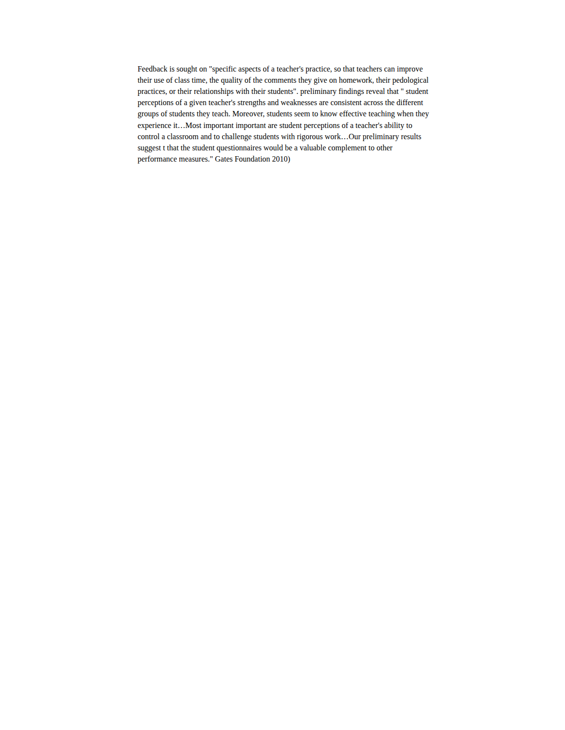Feedback is sought on "specific aspects of a teacher's practice, so that teachers can improve their use of class time, the quality of the comments they give on homework, their pedological practices, or their relationships with their students". preliminary findings reveal that " student perceptions of a given teacher's strengths and weaknesses are consistent across the different groups of students they teach. Moreover, students seem to know effective teaching when they experience it…Most important important are student perceptions of a teacher's ability to control a classroom and to challenge students with rigorous work…Our preliminary results suggest t that the student questionnaires would be a valuable complement to other performance measures." Gates Foundation 2010)